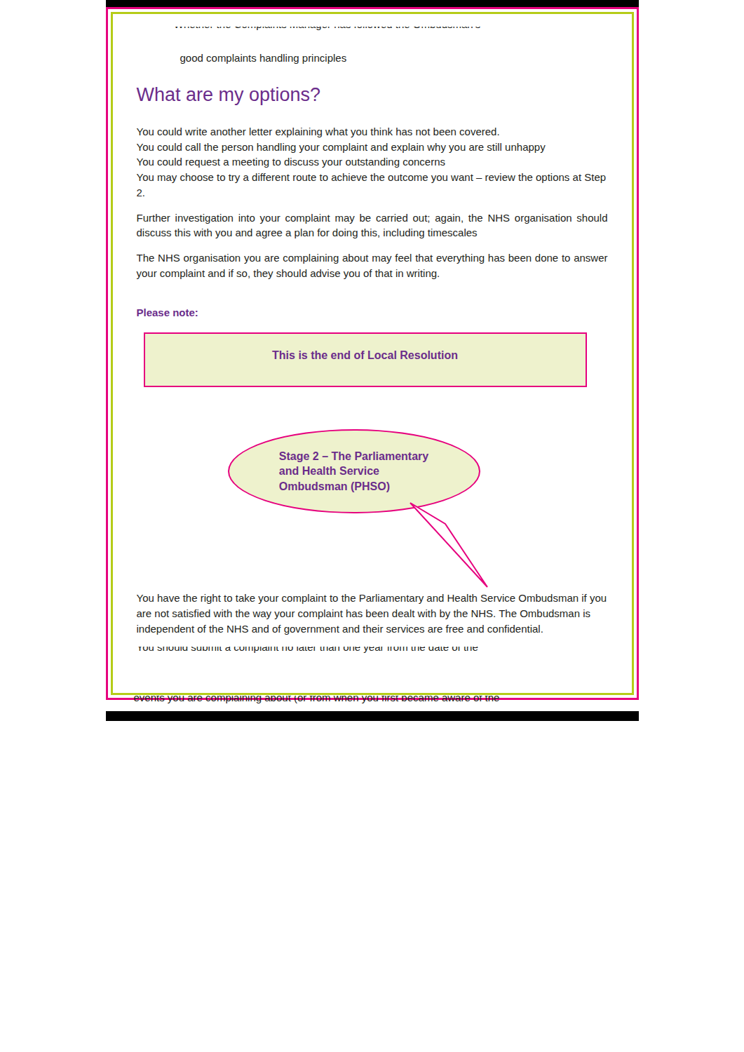•Whether the Complaints Manager has followed the Ombudsman’s
good complaints handling principles
What are my options?
You could write another letter explaining what you think has not been covered.
You could call the person handling your complaint and explain why you are still unhappy
You could request a meeting to discuss your outstanding concerns
You may choose to try a different route to achieve the outcome you want – review the options at Step 2.
Further investigation into your complaint may be carried out; again, the NHS organisation should discuss this with you and agree a plan for doing this, including timescales
The NHS organisation you are complaining about may feel that everything has been done to answer your complaint and if so, they should advise you of that in writing.
Please note:
This is the end of Local Resolution
Stage 2 – The Parliamentary
and Health Service
Ombudsman (PHSO)
You have the right to take your complaint to the Parliamentary and Health Service Ombudsman if you are not satisfied with the way your complaint has been dealt with by the NHS. The Ombudsman is independent of the NHS and of government and their services are free and confidential.
You should submit a complaint no later than one year from the date of the
events you are complaining about (or from when you first became aware of the